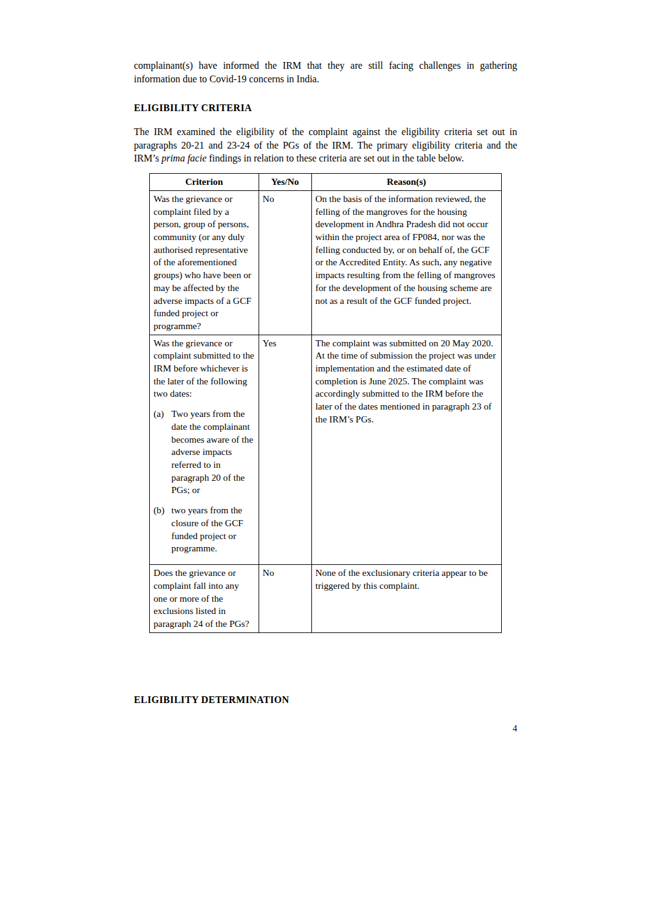complainant(s) have informed the IRM that they are still facing challenges in gathering information due to Covid-19 concerns in India.
ELIGIBILITY CRITERIA
The IRM examined the eligibility of the complaint against the eligibility criteria set out in paragraphs 20-21 and 23-24 of the PGs of the IRM. The primary eligibility criteria and the IRM’s prima facie findings in relation to these criteria are set out in the table below.
| Criterion | Yes/No | Reason(s) |
| --- | --- | --- |
| Was the grievance or complaint filed by a person, group of persons, community (or any duly authorised representative of the aforementioned groups) who have been or may be affected by the adverse impacts of a GCF funded project or programme? | No | On the basis of the information reviewed, the felling of the mangroves for the housing development in Andhra Pradesh did not occur within the project area of FP084, nor was the felling conducted by, or on behalf of, the GCF or the Accredited Entity. As such, any negative impacts resulting from the felling of mangroves for the development of the housing scheme are not as a result of the GCF funded project. |
| Was the grievance or complaint submitted to the IRM before whichever is the later of the following two dates: (a) Two years from the date the complainant becomes aware of the adverse impacts referred to in paragraph 20 of the PGs; or (b) two years from the closure of the GCF funded project or programme. | Yes | The complaint was submitted on 20 May 2020. At the time of submission the project was under implementation and the estimated date of completion is June 2025. The complaint was accordingly submitted to the IRM before the later of the dates mentioned in paragraph 23 of the IRM’s PGs. |
| Does the grievance or complaint fall into any one or more of the exclusions listed in paragraph 24 of the PGs? | No | None of the exclusionary criteria appear to be triggered by this complaint. |
ELIGIBILITY DETERMINATION
4